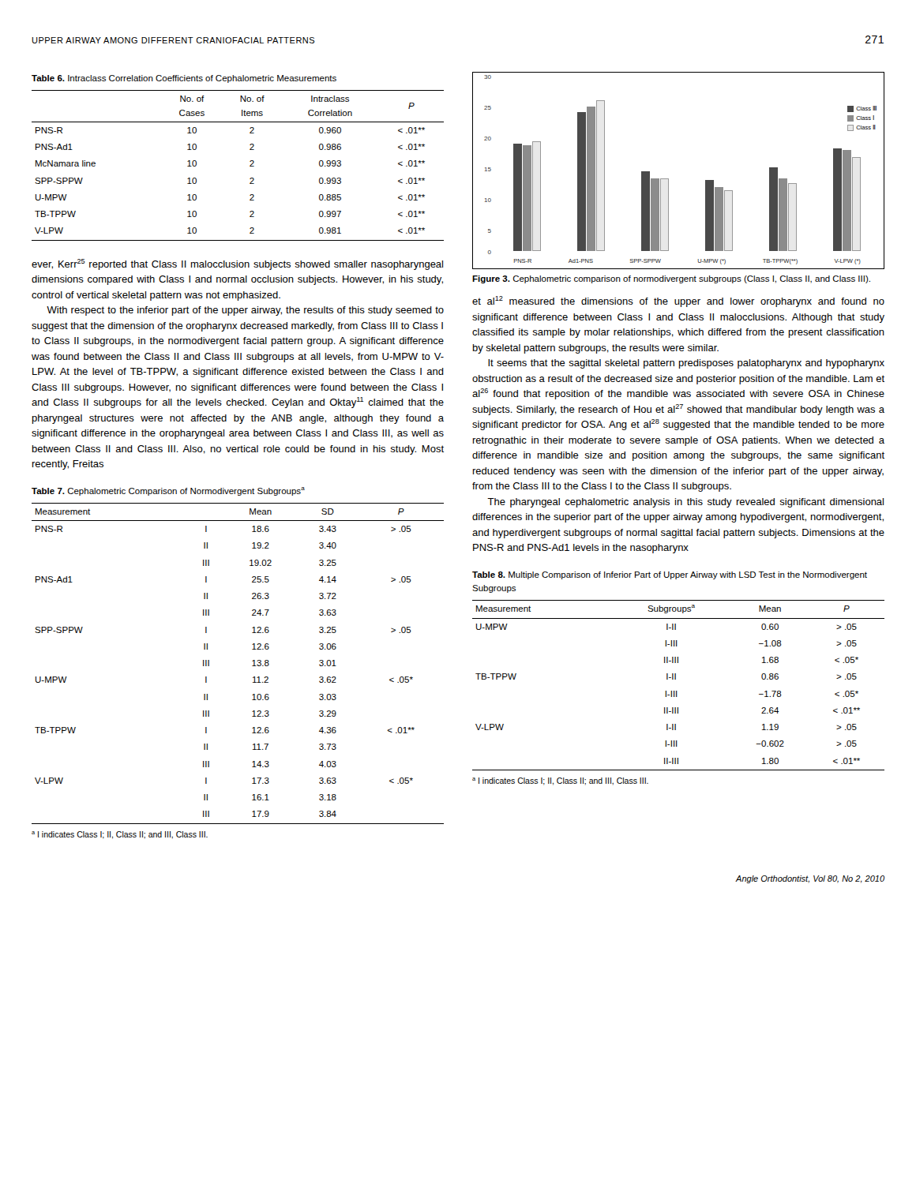Upper airway among different craniofacial patterns
271
Table 6. Intraclass Correlation Coefficients of Cephalometric Measurements
| | No. of Cases | No. of Items | Intraclass Correlation | P |
| --- | --- | --- | --- | --- |
| PNS-R | 10 | 2 | 0.960 | < .01** |
| PNS-Ad1 | 10 | 2 | 0.986 | < .01** |
| McNamara line | 10 | 2 | 0.993 | < .01** |
| SPP-SPPW | 10 | 2 | 0.993 | < .01** |
| U-MPW | 10 | 2 | 0.885 | < .01** |
| TB-TPPW | 10 | 2 | 0.997 | < .01** |
| V-LPW | 10 | 2 | 0.981 | < .01** |
ever, Kerr25 reported that Class II malocclusion subjects showed smaller nasopharyngeal dimensions compared with Class I and normal occlusion subjects. However, in his study, control of vertical skeletal pattern was not emphasized.
With respect to the inferior part of the upper airway, the results of this study seemed to suggest that the dimension of the oropharynx decreased markedly, from Class III to Class I to Class II subgroups, in the normodivergent facial pattern group. A significant difference was found between the Class II and Class III subgroups at all levels, from U-MPW to V-LPW. At the level of TB-TPPW, a significant difference existed between the Class I and Class III subgroups. However, no significant differences were found between the Class I and Class II subgroups for all the levels checked. Ceylan and Oktay11 claimed that the pharyngeal structures were not affected by the ANB angle, although they found a significant difference in the oropharyngeal area between Class I and Class III, as well as between Class II and Class III. Also, no vertical role could be found in his study. Most recently, Freitas
Table 7. Cephalometric Comparison of Normodivergent Subgroups a
| Measurement | | Mean | SD | P |
| --- | --- | --- | --- | --- |
| PNS-R | I | 18.6 | 3.43 | > .05 |
| | II | 19.2 | 3.40 | |
| | III | 19.02 | 3.25 | |
| PNS-Ad1 | I | 25.5 | 4.14 | > .05 |
| | II | 26.3 | 3.72 | |
| | III | 24.7 | 3.63 | |
| SPP-SPPW | I | 12.6 | 3.25 | > .05 |
| | II | 12.6 | 3.06 | |
| | III | 13.8 | 3.01 | |
| U-MPW | I | 11.2 | 3.62 | < .05* |
| | II | 10.6 | 3.03 | |
| | III | 12.3 | 3.29 | |
| TB-TPPW | I | 12.6 | 4.36 | < .01** |
| | II | 11.7 | 3.73 | |
| | III | 14.3 | 4.03 | |
| V-LPW | I | 17.3 | 3.63 | < .05* |
| | II | 16.1 | 3.18 | |
| | III | 17.9 | 3.84 | |
a I indicates Class I; II, Class II; and III, Class III.
30 25 20 15 10 5 0
Class Ⅲ
Class Ⅰ
Class Ⅱ
PNS-R
Ad1-PNS
SPP-SPPW
U-MPW (*)
TB-TPPW(**)
V-LPW (*)
Figure 3. Cephalometric comparison of normodivergent subgroups (Class I, Class II, and Class III).
et al12 measured the dimensions of the upper and lower oropharynx and found no significant difference between Class I and Class II malocclusions. Although that study classified its sample by molar relationships, which differed from the present classification by skeletal pattern subgroups, the results were similar.
It seems that the sagittal skeletal pattern predisposes palatopharynx and hypopharynx obstruction as a result of the decreased size and posterior position of the mandible. Lam et al26 found that reposition of the mandible was associated with severe OSA in Chinese subjects. Similarly, the research of Hou et al27 showed that mandibular body length was a significant predictor for OSA. Ang et al28 suggested that the mandible tended to be more retrognathic in their moderate to severe sample of OSA patients. When we detected a difference in mandible size and position among the subgroups, the same significant reduced tendency was seen with the dimension of the inferior part of the upper airway, from the Class III to the Class I to the Class II subgroups.
The pharyngeal cephalometric analysis in this study revealed significant dimensional differences in the superior part of the upper airway among hypodivergent, normodivergent, and hyperdivergent subgroups of normal sagittal facial pattern subjects. Dimensions at the PNS-R and PNS-Ad1 levels in the nasopharynx
Table 8. Multiple Comparison of Inferior Part of Upper Airway with LSD Test in the Normodivergent Subgroups
| Measurement | Subgroups a | Mean | P |
| --- | --- | --- | --- |
| U-MPW | I-II | 0.60 | > .05 |
| | I-III | −1.08 | > .05 |
| | II-III | 1.68 | < .05* |
| TB-TPPW | I-II | 0.86 | > .05 |
| | I-III | −1.78 | < .05* |
| | II-III | 2.64 | < .01** |
| V-LPW | I-II | 1.19 | > .05 |
| | I-III | −0.602 | > .05 |
| | II-III | 1.80 | < .01** |
a I indicates Class I; II, Class II; and III, Class III.
Angle Orthodontist, Vol 80, No 2, 2010